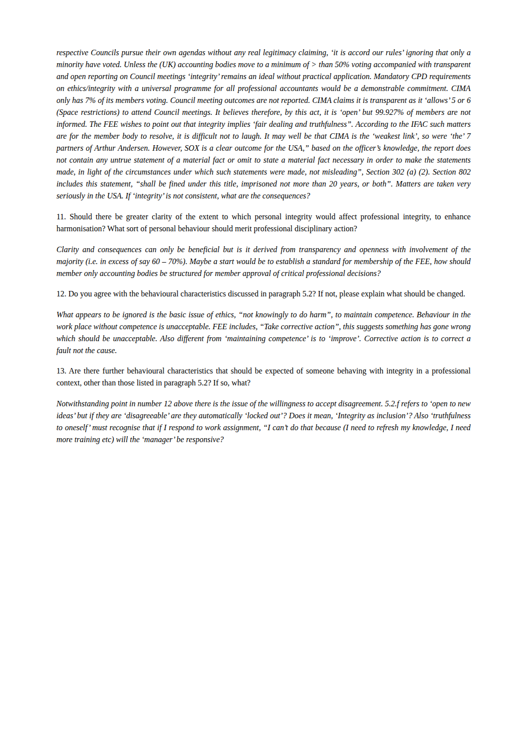respective Councils pursue their own agendas without any real legitimacy claiming, ‘it is accord our rules’ ignoring that only a minority have voted. Unless the (UK) accounting bodies move to a minimum of > than 50% voting accompanied with transparent and open reporting on Council meetings ‘integrity’ remains an ideal without practical application. Mandatory CPD requirements on ethics/integrity with a universal programme for all professional accountants would be a demonstrable commitment. CIMA only has 7% of its members voting. Council meeting outcomes are not reported. CIMA claims it is transparent as it ‘allows’ 5 or 6 (Space restrictions) to attend Council meetings. It believes therefore, by this act, it is ‘open’ but 99.927% of members are not informed. The FEE wishes to point out that integrity implies ‘fair dealing and truthfulness”. According to the IFAC such matters are for the member body to resolve, it is difficult not to laugh. It may well be that CIMA is the ‘weakest link’, so were ‘the’ 7 partners of Arthur Andersen. However, SOX is a clear outcome for the USA,” based on the officer’s knowledge, the report does not contain any untrue statement of a material fact or omit to state a material fact necessary in order to make the statements made, in light of the circumstances under which such statements were made, not misleading”, Section 302 (a) (2). Section 802 includes this statement, “shall be fined under this title, imprisoned not more than 20 years, or both”. Matters are taken very seriously in the USA. If ‘integrity’ is not consistent, what are the consequences?
11. Should there be greater clarity of the extent to which personal integrity would affect professional integrity, to enhance harmonisation? What sort of personal behaviour should merit professional disciplinary action?
Clarity and consequences can only be beneficial but is it derived from transparency and openness with involvement of the majority (i.e. in excess of say 60 – 70%). Maybe a start would be to establish a standard for membership of the FEE, how should member only accounting bodies be structured for member approval of critical professional decisions?
12. Do you agree with the behavioural characteristics discussed in paragraph 5.2? If not, please explain what should be changed.
What appears to be ignored is the basic issue of ethics, “not knowingly to do harm”, to maintain competence. Behaviour in the work place without competence is unacceptable. FEE includes, “Take corrective action”, this suggests something has gone wrong which should be unacceptable. Also different from ‘maintaining competence’ is to ‘improve’. Corrective action is to correct a fault not the cause.
13. Are there further behavioural characteristics that should be expected of someone behaving with integrity in a professional context, other than those listed in paragraph 5.2? If so, what?
Notwithstanding point in number 12 above there is the issue of the willingness to accept disagreement. 5.2.f refers to ‘open to new ideas’ but if they are ‘disagreeable’ are they automatically ‘locked out’? Does it mean, ‘Integrity as inclusion’? Also ‘truthfulness to oneself’ must recognise that if I respond to work assignment, “I can’t do that because (I need to refresh my knowledge, I need more training etc) will the ‘manager’ be responsive?